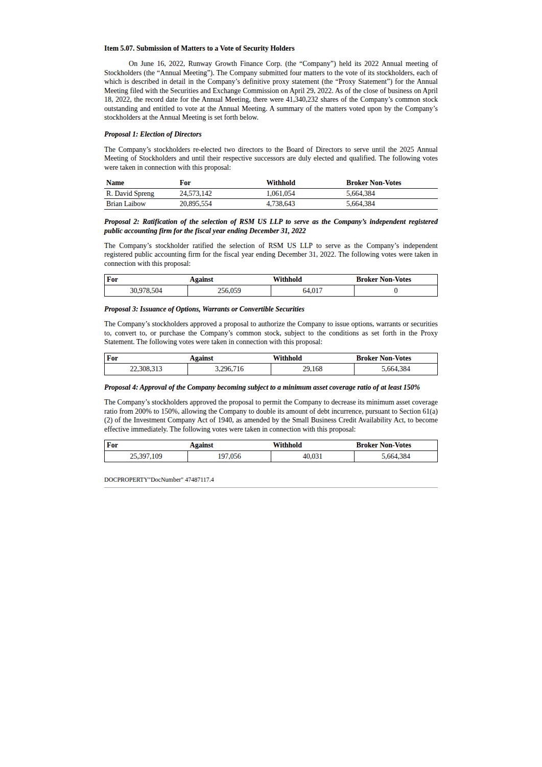Item 5.07. Submission of Matters to a Vote of Security Holders
On June 16, 2022, Runway Growth Finance Corp. (the “Company”) held its 2022 Annual meeting of Stockholders (the “Annual Meeting”). The Company submitted four matters to the vote of its stockholders, each of which is described in detail in the Company’s definitive proxy statement (the “Proxy Statement”) for the Annual Meeting filed with the Securities and Exchange Commission on April 29, 2022. As of the close of business on April 18, 2022, the record date for the Annual Meeting, there were 41,340,232 shares of the Company’s common stock outstanding and entitled to vote at the Annual Meeting. A summary of the matters voted upon by the Company’s stockholders at the Annual Meeting is set forth below.
Proposal 1: Election of Directors
The Company’s stockholders re-elected two directors to the Board of Directors to serve until the 2025 Annual Meeting of Stockholders and until their respective successors are duly elected and qualified. The following votes were taken in connection with this proposal:
| Name | For | Withhold | Broker Non-Votes |
| --- | --- | --- | --- |
| R. David Spreng | 24,573,142 | 1,061,054 | 5,664,384 |
| Brian Laibow | 20,895,554 | 4,738,643 | 5,664,384 |
Proposal 2: Ratification of the selection of RSM US LLP to serve as the Company’s independent registered public accounting firm for the fiscal year ending December 31, 2022
The Company’s stockholder ratified the selection of RSM US LLP to serve as the Company’s independent registered public accounting firm for the fiscal year ending December 31, 2022. The following votes were taken in connection with this proposal:
| For | Against | Withhold | Broker Non-Votes |
| --- | --- | --- | --- |
| 30,978,504 | 256,059 | 64,017 | 0 |
Proposal 3: Issuance of Options, Warrants or Convertible Securities
The Company’s stockholders approved a proposal to authorize the Company to issue options, warrants or securities to, convert to, or purchase the Company’s common stock, subject to the conditions as set forth in the Proxy Statement. The following votes were taken in connection with this proposal:
| For | Against | Withhold | Broker Non-Votes |
| --- | --- | --- | --- |
| 22,308,313 | 3,296,716 | 29,168 | 5,664,384 |
Proposal 4: Approval of the Company becoming subject to a minimum asset coverage ratio of at least 150%
The Company’s stockholders approved the proposal to permit the Company to decrease its minimum asset coverage ratio from 200% to 150%, allowing the Company to double its amount of debt incurrence, pursuant to Section 61(a)(2) of the Investment Company Act of 1940, as amended by the Small Business Credit Availability Act, to become effective immediately. The following votes were taken in connection with this proposal:
| For | Against | Withhold | Broker Non-Votes |
| --- | --- | --- | --- |
| 25,397,109 | 197,056 | 40,031 | 5,664,384 |
DOCPROPERTY"DocNumber" 47487117.4